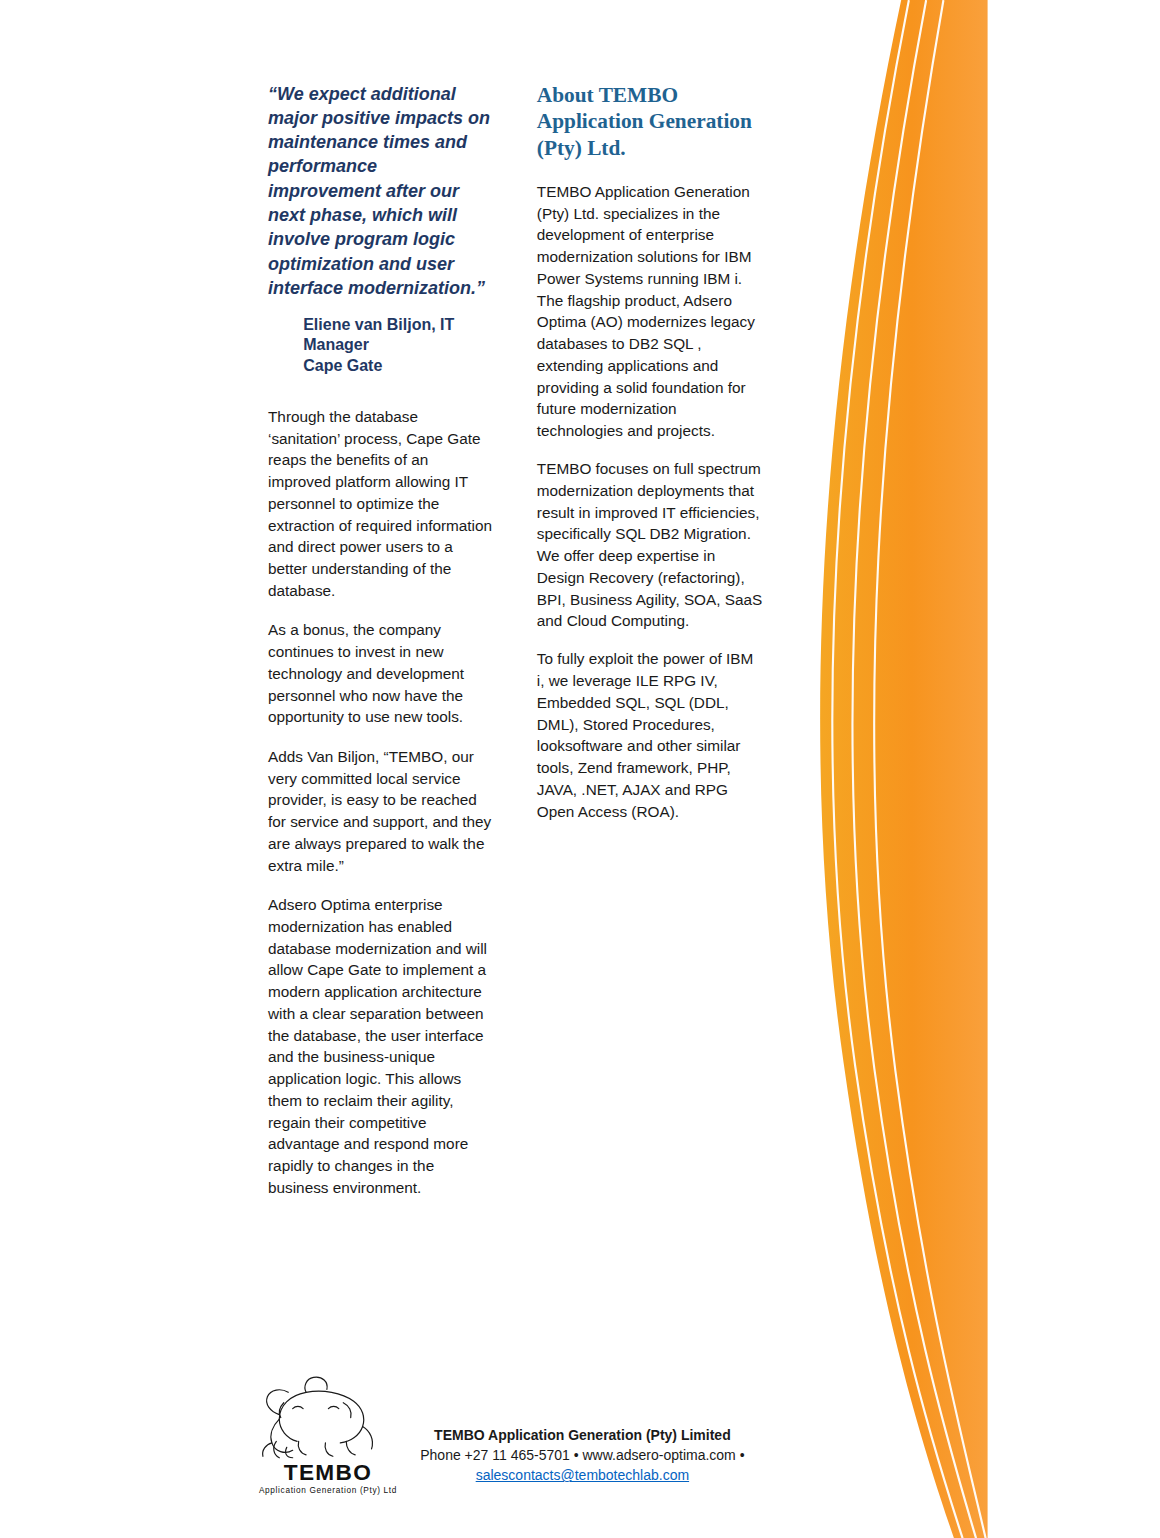“We expect additional major positive impacts on maintenance times and performance improvement after our next phase, which will involve program logic optimization and user interface modernization.”
Eliene van Biljon, IT Manager Cape Gate
Through the database ‘sanitation’ process, Cape Gate reaps the benefits of an improved platform allowing IT personnel to optimize the extraction of required information and direct power users to a better understanding of the database.
As a bonus, the company continues to invest in new technology and development personnel who now have the opportunity to use new tools.
Adds Van Biljon, “TEMBO, our very committed local service provider, is easy to be reached for service and support, and they are always prepared to walk the extra mile.”
Adsero Optima enterprise modernization has enabled database modernization and will allow Cape Gate to implement a modern application architecture with a clear separation between the database, the user interface and the business-unique application logic. This allows them to reclaim their agility, regain their competitive advantage and respond more rapidly to changes in the business environment.
About TEMBO Application Generation (Pty) Ltd.
TEMBO Application Generation (Pty) Ltd. specializes in the development of enterprise modernization solutions for IBM Power Systems running IBM i. The flagship product, Adsero Optima (AO) modernizes legacy databases to DB2 SQL , extending applications and providing a solid foundation for future modernization technologies and projects.
TEMBO focuses on full spectrum modernization deployments that result in improved IT efficiencies, specifically SQL DB2 Migration. We offer deep expertise in Design Recovery (refactoring), BPI, Business Agility, SOA, SaaS and Cloud Computing.
To fully exploit the power of IBM i, we leverage ILE RPG IV, Embedded SQL, SQL (DDL, DML), Stored Procedures, looksoftware and other similar tools, Zend framework, PHP, JAVA, .NET, AJAX and RPG Open Access (ROA).
TEMBO
Application Generation (Pty) Ltd
TEMBO Application Generation (Pty) Limited Phone +27 11 465-5701 • www.adsero-optima.com •
salescontacts@tembotechlab.com